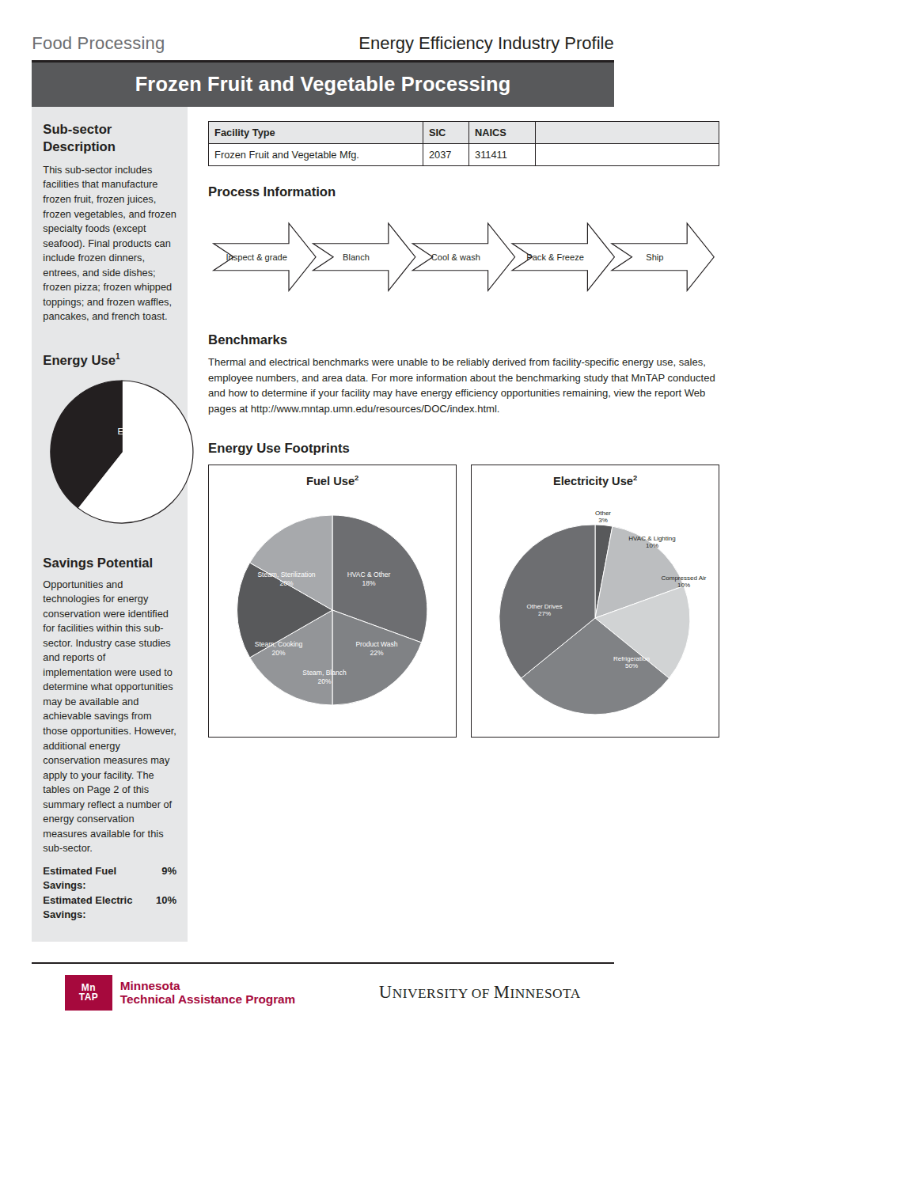Food Processing
Energy Efficiency Industry Profile
Frozen Fruit and Vegetable Processing
Sub-sector Description
This sub-sector includes facilities that manufacture frozen fruit, frozen juices, frozen vegetables, and frozen specialty foods (except seafood). Final products can include frozen dinners, entrees, and side dishes; frozen pizza; frozen whipped toppings; and frozen waffles, pancakes, and french toast.
Energy Use1
Electrical Use 40% Fuel Use 60%
Savings Potential
Opportunities and technologies for energy conservation were identified for facilities within this sub-sector. Industry case studies and reports of implementation were used to determine what opportunities may be available and achievable savings from those opportunities. However, additional energy conservation measures may apply to your facility. The tables on Page 2 of this summary reflect a number of energy conservation measures available for this sub-sector.
Estimated Fuel Savings: 9%
Estimated Electric Savings: 10%
| Facility Type | SIC | NAICS | |
| --- | --- | --- | --- |
| Frozen Fruit and Vegetable Mfg. | 2037 | 311411 | |
Process Information
Inspect & grade Blanch Cool & wash Pack & Freeze Ship
Benchmarks
Thermal and electrical benchmarks were unable to be reliably derived from facility-specific energy use, sales, employee numbers, and area data. For more information about the benchmarking study that MnTAP conducted and how to determine if your facility may have energy efficiency opportunities remaining, view the report Web pages at http://www.mntap.umn.edu/resources/DOC/index.html.
Energy Use Footprints
Fuel Use2
HVAC & Other 18% Product Wash 22% Steam, Blanch 20% Steam, Cooking 20% Steam, Sterilization 20%
Electricity Use2
Other 3% HVAC & Lighting 10% Compressed Air 10% Refrigeration 50% Other Drives 27%
Mn TAP
Minnesota
Technical Assistance Program
UNIVERSITY OF MINNESOTA